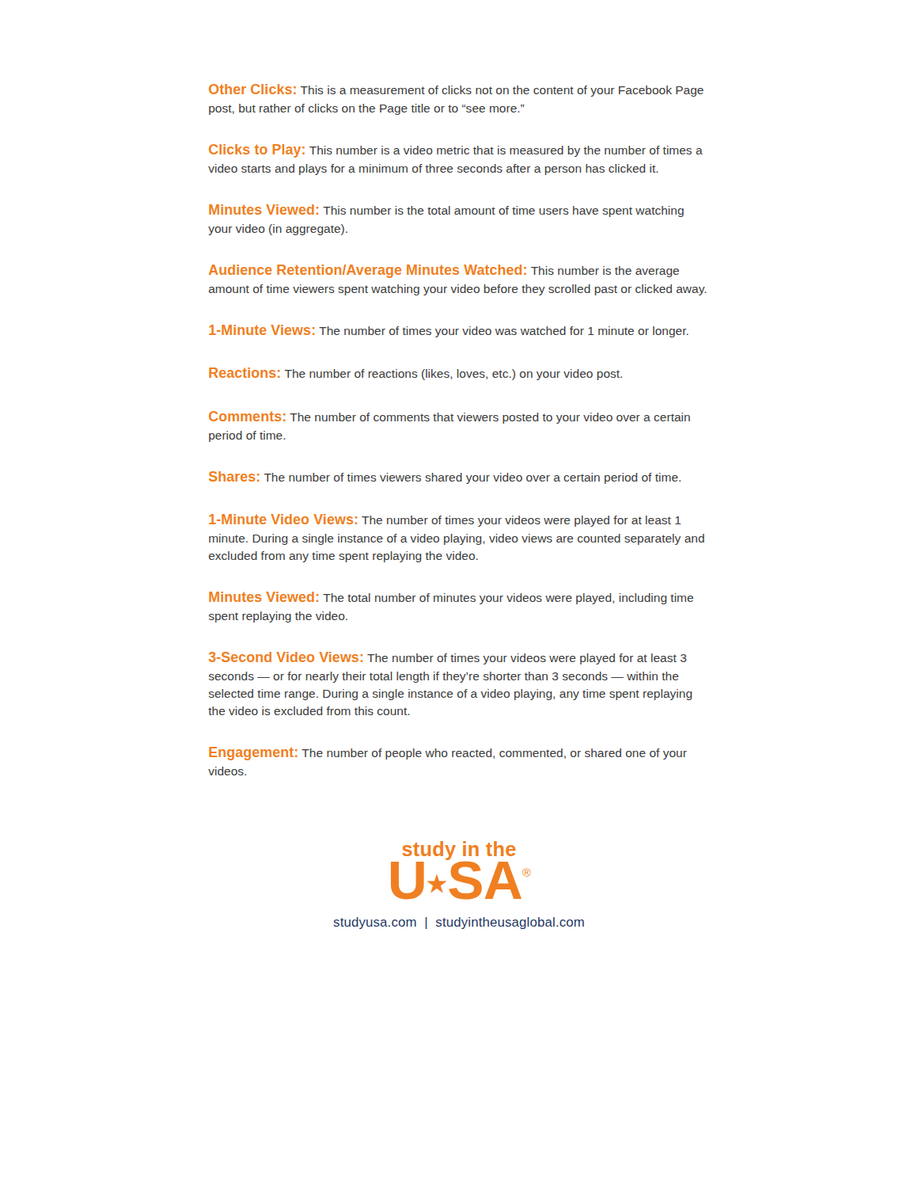Other Clicks: This is a measurement of clicks not on the content of your Facebook Page post, but rather of clicks on the Page title or to “see more.”
Clicks to Play: This number is a video metric that is measured by the number of times a video starts and plays for a minimum of three seconds after a person has clicked it.
Minutes Viewed: This number is the total amount of time users have spent watching your video (in aggregate).
Audience Retention/Average Minutes Watched: This number is the average amount of time viewers spent watching your video before they scrolled past or clicked away.
1-Minute Views: The number of times your video was watched for 1 minute or longer.
Reactions: The number of reactions (likes, loves, etc.) on your video post.
Comments: The number of comments that viewers posted to your video over a certain period of time.
Shares: The number of times viewers shared your video over a certain period of time.
1-Minute Video Views: The number of times your videos were played for at least 1 minute. During a single instance of a video playing, video views are counted separately and excluded from any time spent replaying the video.
Minutes Viewed: The total number of minutes your videos were played, including time spent replaying the video.
3-Second Video Views: The number of times your videos were played for at least 3 seconds — or for nearly their total length if they’re shorter than 3 seconds — within the selected time range. During a single instance of a video playing, any time spent replaying the video is excluded from this count.
Engagement: The number of people who reacted, commented, or shared one of your videos.
study in the U★SA®
studyusa.com|studyintheusaglobal.com